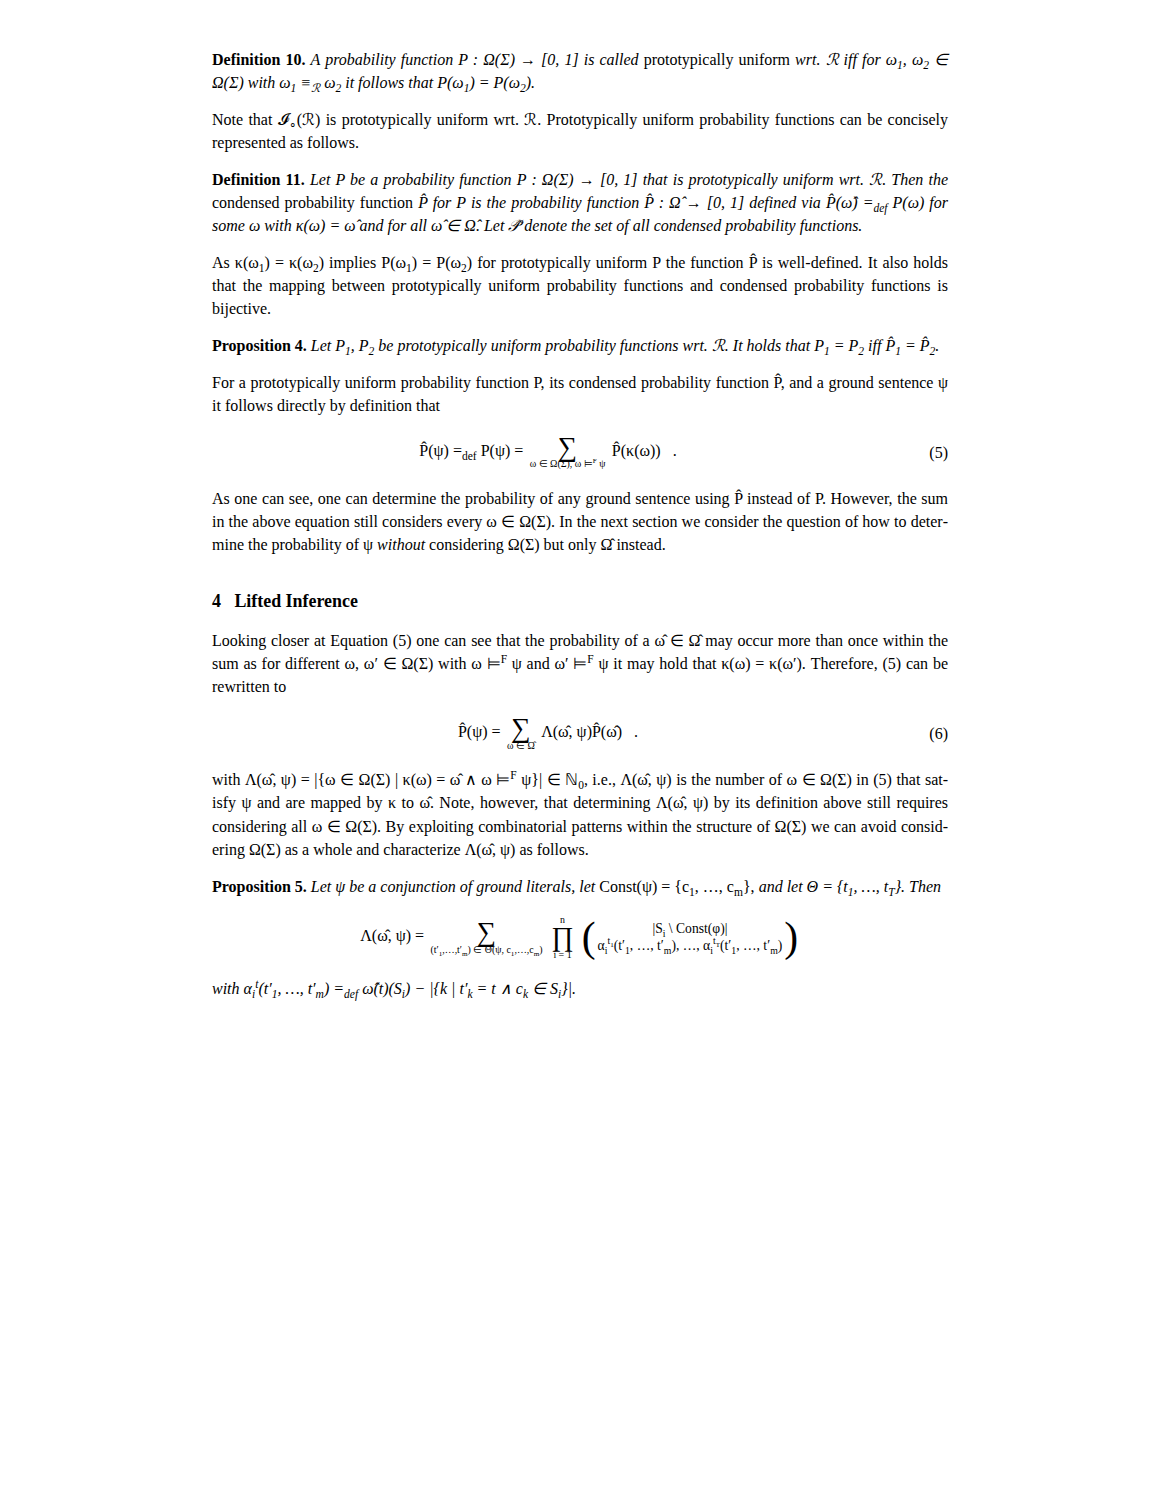Definition 10. A probability function P : Ω(Σ) → [0, 1] is called prototypically uniform wrt. ℛ iff for ω1, ω2 ∈ Ω(Σ) with ω1 ≡ℛ ω2 it follows that P(ω1) = P(ω2).
Note that 𝓘∘(ℛ) is prototypically uniform wrt. ℛ. Prototypically uniform probability functions can be concisely represented as follows.
Definition 11. Let P be a probability function P : Ω(Σ) → [0, 1] that is prototypically uniform wrt. ℛ. Then the condensed probability function P̂ for P is the probability function P̂ : Ω̂ → [0, 1] defined via P̂(ω̂) =def P(ω) for some ω with κ(ω) = ω̂ and for all ω̂ ∈ Ω̂. Let 𝒫̂ denote the set of all condensed probability functions.
As κ(ω1) = κ(ω2) implies P(ω1) = P(ω2) for prototypically uniform P the function P̂ is well-defined. It also holds that the mapping between prototypically uniform probability functions and condensed probability functions is bijective.
Proposition 4. Let P1, P2 be prototypically uniform probability functions wrt. ℛ. It holds that P1 = P2 iff P̂1 = P̂2.
For a prototypically uniform probability function P, its condensed probability function P̂, and a ground sentence ψ it follows directly by definition that
P̂(ψ) =def P(ψ) = ∑ ω ∈ Ω(Σ), ω ⊨F ψ P̂(κ(ω)) .
(5)
As one can see, one can determine the probability of any ground sentence using P̂ instead of P. However, the sum in the above equation still considers every ω ∈ Ω(Σ). In the next section we consider the question of how to determine the probability of ψ without considering Ω(Σ) but only Ω̂ instead.
4 Lifted Inference
Looking closer at Equation (5) one can see that the probability of a ω̂ ∈ Ω̂ may occur more than once within the sum as for different ω, ω′ ∈ Ω(Σ) with ω ⊨F ψ and ω′ ⊨F ψ it may hold that κ(ω) = κ(ω′). Therefore, (5) can be rewritten to
P̂(ψ) = ∑ ω̂ ∈ Ω̂ Λ(ω̂, ψ)P̂(ω̂) .
(6)
with Λ(ω̂, ψ) = |{ω ∈ Ω(Σ) | κ(ω) = ω̂ ∧ ω ⊨F ψ}| ∈ ℕ0, i.e., Λ(ω̂, ψ) is the number of ω ∈ Ω(Σ) in (5) that satisfy ψ and are mapped by κ to ω̂. Note, however, that determining Λ(ω̂, ψ) by its definition above still requires considering all ω ∈ Ω(Σ). By exploiting combinatorial patterns within the structure of Ω(Σ) we can avoid considering Ω(Σ) as a whole and characterize Λ(ω̂, ψ) as follows.
Proposition 5. Let ψ be a conjunction of ground literals, let Const(ψ) = {c1, …, cm}, and let Θ = {t1, …, tT}. Then
Λ(ω̂, ψ) = ∑ (t′1,…,t′m) ∈ Θ(ψ, c1,…,cm) n ∏ i = 1 ( |Si \ Const(φ)|
αit1(t′1, …, t′m), …, αitT(t′1, …, t′m) )
with αit(t′1, …, t′m) =def ω̂(t)(Si) − |{k | t′k = t ∧ ck ∈ Si}|.